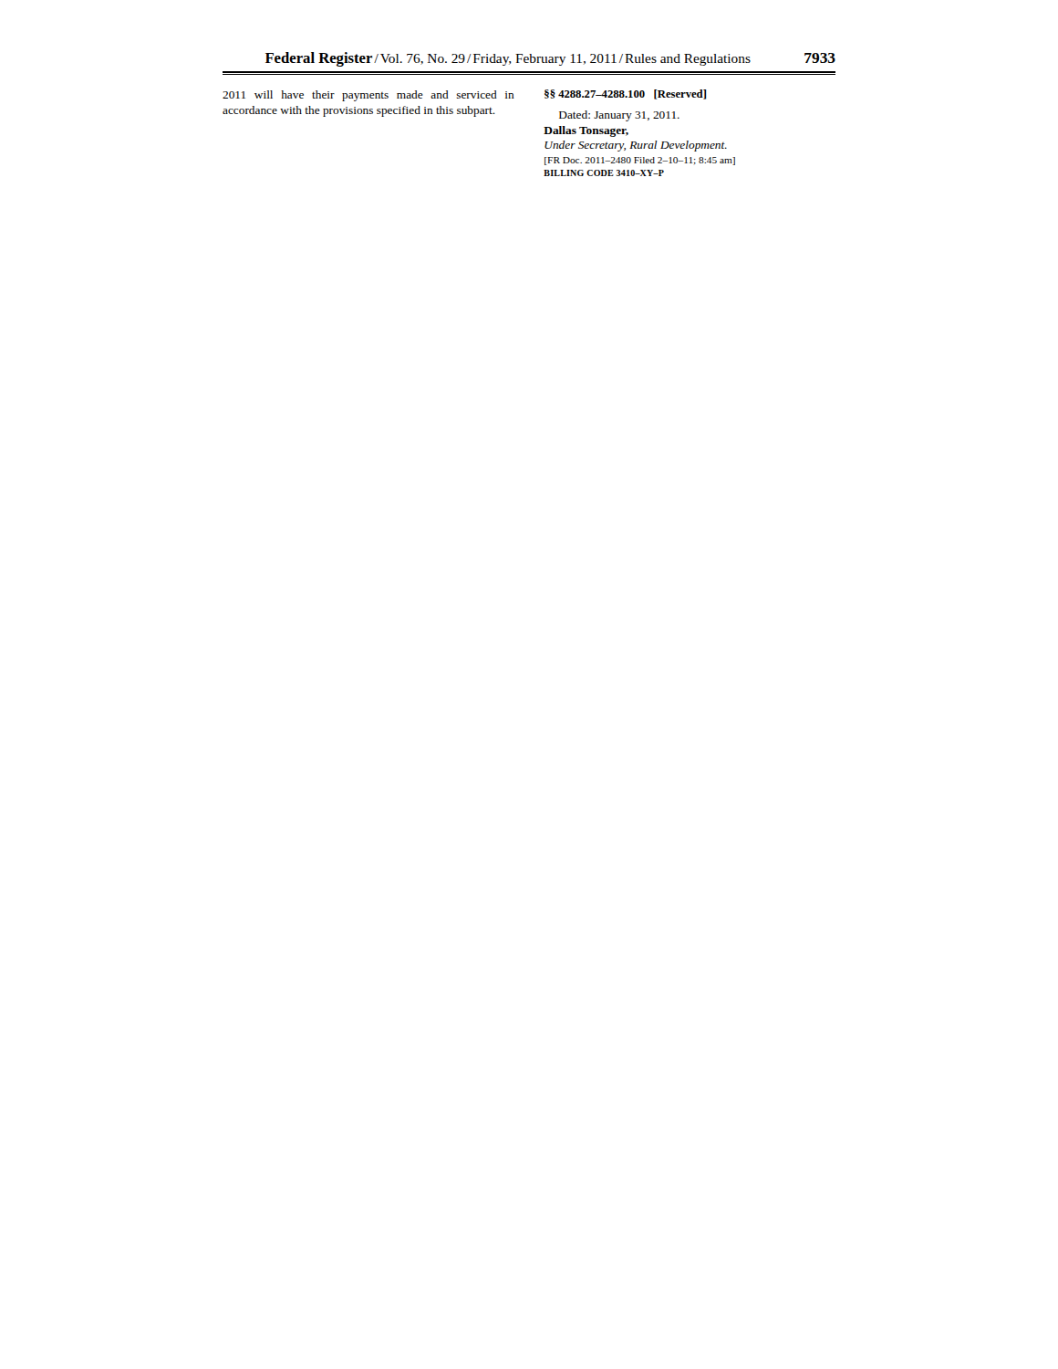Federal Register/Vol. 76, No. 29/Friday, February 11, 2011/Rules and Regulations
7933
2011 will have their payments made and serviced in accordance with the provisions specified in this subpart.
§§ 4288.27–4288.100 [Reserved]
Dated: January 31, 2011.
Dallas Tonsager,
Under Secretary, Rural Development.
[FR Doc. 2011–2480 Filed 2–10–11; 8:45 am]
BILLING CODE 3410–XY–P